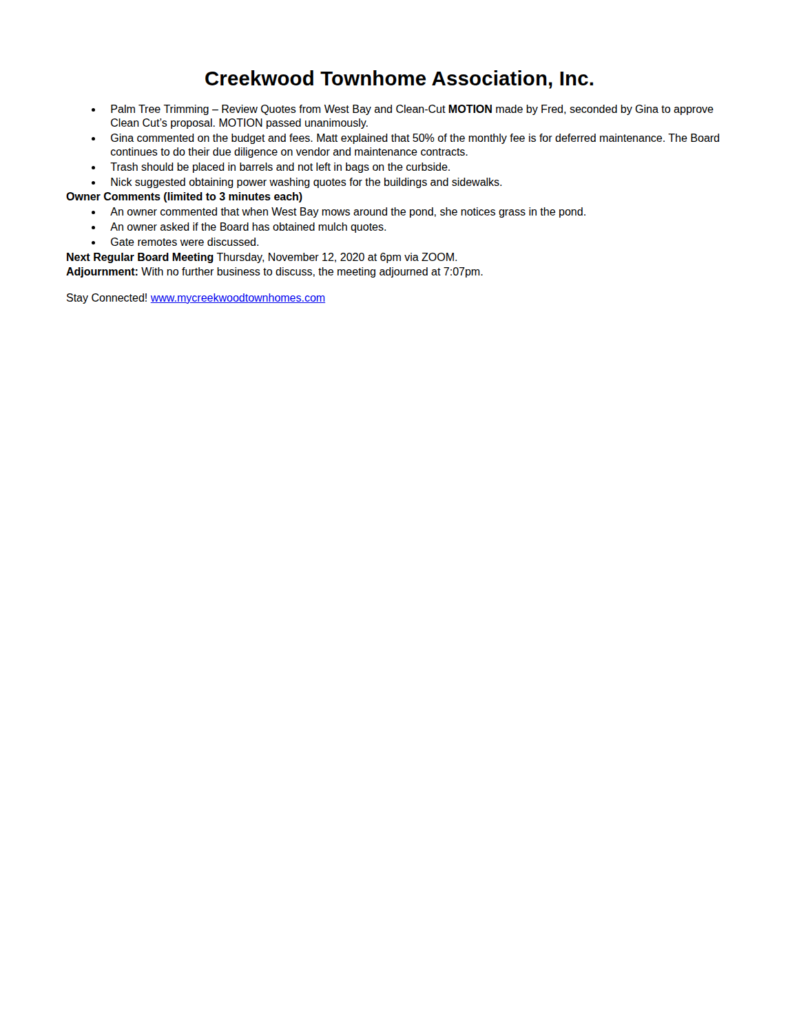Creekwood Townhome Association, Inc.
Palm Tree Trimming – Review Quotes from West Bay and Clean-Cut MOTION made by Fred, seconded by Gina to approve Clean Cut’s proposal. MOTION passed unanimously.
Gina commented on the budget and fees. Matt explained that 50% of the monthly fee is for deferred maintenance. The Board continues to do their due diligence on vendor and maintenance contracts.
Trash should be placed in barrels and not left in bags on the curbside.
Nick suggested obtaining power washing quotes for the buildings and sidewalks.
Owner Comments (limited to 3 minutes each)
An owner commented that when West Bay mows around the pond, she notices grass in the pond.
An owner asked if the Board has obtained mulch quotes.
Gate remotes were discussed.
Next Regular Board Meeting Thursday, November 12, 2020 at 6pm via ZOOM.
Adjournment: With no further business to discuss, the meeting adjourned at 7:07pm.
Stay Connected! www.mycreekwoodtownhomes.com